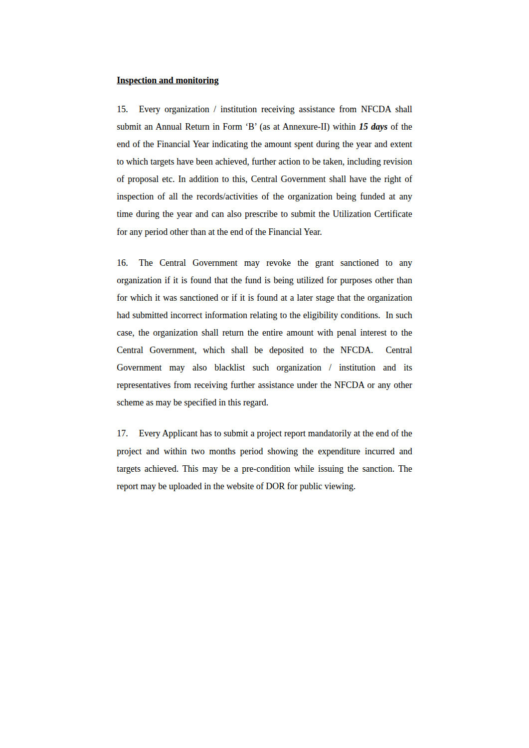Inspection and monitoring
15. Every organization / institution receiving assistance from NFCDA shall submit an Annual Return in Form ‘B’ (as at Annexure-II) within 15 days of the end of the Financial Year indicating the amount spent during the year and extent to which targets have been achieved, further action to be taken, including revision of proposal etc. In addition to this, Central Government shall have the right of inspection of all the records/activities of the organization being funded at any time during the year and can also prescribe to submit the Utilization Certificate for any period other than at the end of the Financial Year.
16. The Central Government may revoke the grant sanctioned to any organization if it is found that the fund is being utilized for purposes other than for which it was sanctioned or if it is found at a later stage that the organization had submitted incorrect information relating to the eligibility conditions. In such case, the organization shall return the entire amount with penal interest to the Central Government, which shall be deposited to the NFCDA. Central Government may also blacklist such organization / institution and its representatives from receiving further assistance under the NFCDA or any other scheme as may be specified in this regard.
17. Every Applicant has to submit a project report mandatorily at the end of the project and within two months period showing the expenditure incurred and targets achieved. This may be a pre-condition while issuing the sanction. The report may be uploaded in the website of DOR for public viewing.